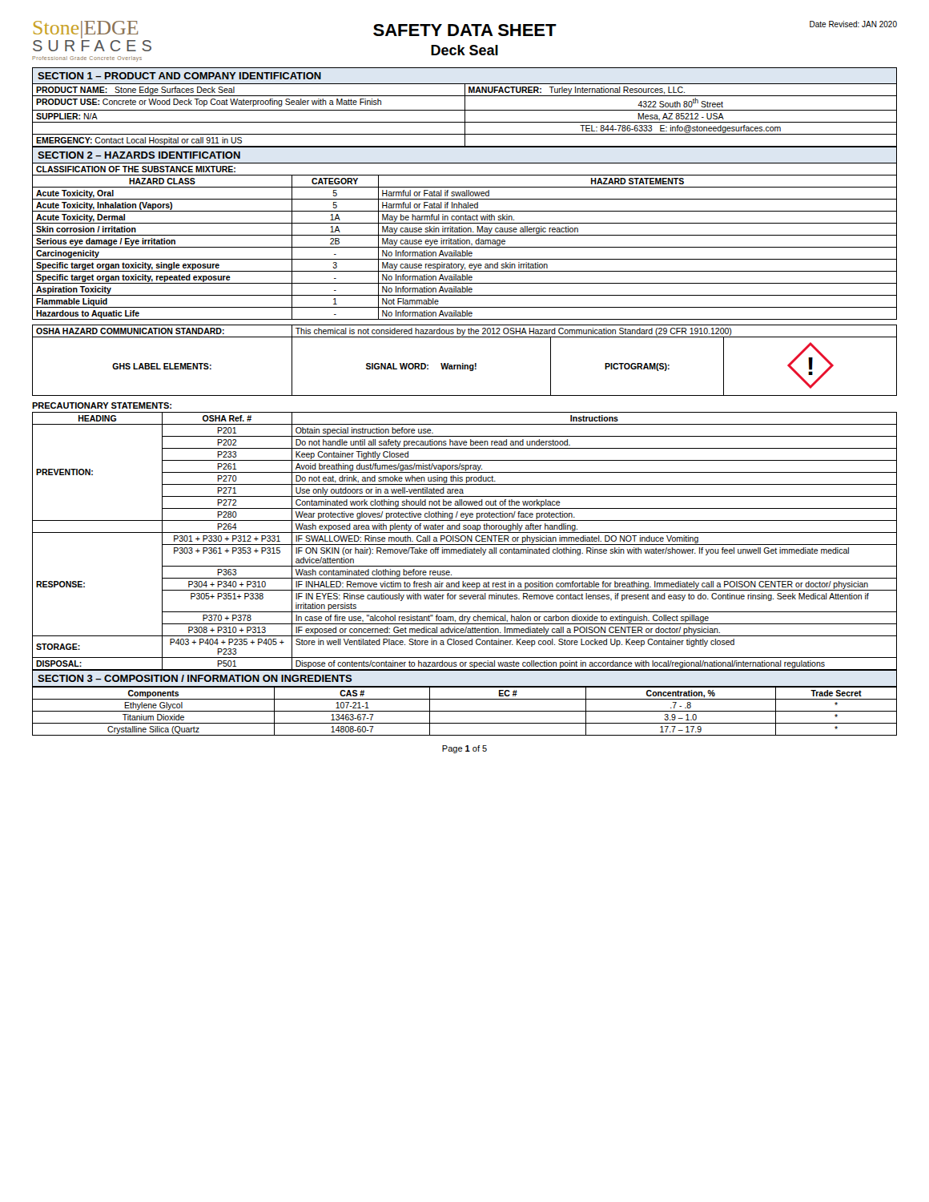Stone|EDGE
SURFACES
Professional Grade Concrete Overlays
SAFETY DATA SHEET
Deck Seal
Date Revised: JAN 2020
| SECTION 1 – PRODUCT AND COMPANY IDENTIFICATION |
| PRODUCT NAME: Stone Edge Surfaces Deck Seal | MANUFACTURER: Turley International Resources, LLC. |
| PRODUCT USE: Concrete or Wood Deck Top Coat Waterproofing Sealer with a Matte Finish | 4322 South 80 th Street |
| SUPPLIER: N/A | Mesa, AZ 85212 - USA |
| | TEL: 844-786-6333 E: info@stoneedgesurfaces.com |
| EMERGENCY: Contact Local Hospital or call 911 in US | |
| SECTION 2 – HAZARDS IDENTIFICATION |
| CLASSIFICATION OF THE SUBSTANCE MIXTURE: |
| HAZARD CLASS | CATEGORY | HAZARD STATEMENTS |
| --- | --- | --- |
| Acute Toxicity, Oral | 5 | Harmful or Fatal if swallowed |
| Acute Toxicity, Inhalation (Vapors) | 5 | Harmful or Fatal if Inhaled |
| Acute Toxicity, Dermal | 1A | May be harmful in contact with skin. |
| Skin corrosion / irritation | 1A | May cause skin irritation. May cause allergic reaction |
| Serious eye damage / Eye irritation | 2B | May cause eye irritation, damage |
| Carcinogenicity | - | No Information Available |
| Specific target organ toxicity, single exposure | 3 | May cause respiratory, eye and skin irritation |
| Specific target organ toxicity, repeated exposure | - | No Information Available |
| Aspiration Toxicity | - | No Information Available |
| Flammable Liquid | 1 | Not Flammable |
| Hazardous to Aquatic Life | - | No Information Available |
| OSHA HAZARD COMMUNICATION STANDARD: | This chemical is not considered hazardous by the 2012 OSHA Hazard Communication Standard (29 CFR 1910.1200) |
| GHS LABEL ELEMENTS: | SIGNAL WORD: Warning! | PICTOGRAM(S): | ! |
PRECAUTIONARY STATEMENTS:
| HEADING | OSHA Ref. # | Instructions |
| --- | --- | --- |
| PREVENTION: | P201 | Obtain special instruction before use. |
| P202 | Do not handle until all safety precautions have been read and understood. |
| P233 | Keep Container Tightly Closed |
| P261 | Avoid breathing dust/fumes/gas/mist/vapors/spray. |
| P270 | Do not eat, drink, and smoke when using this product. |
| P271 | Use only outdoors or in a well-ventilated area |
| P272 | Contaminated work clothing should not be allowed out of the workplace |
| P280 | Wear protective gloves/ protective clothing / eye protection/ face protection. |
| | P264 | Wash exposed area with plenty of water and soap thoroughly after handling. |
| RESPONSE: | P301 + P330 + P312 + P331 | IF SWALLOWED: Rinse mouth. Call a POISON CENTER or physician immediatel. DO NOT induce Vomiting |
| P303 + P361 + P353 + P315 | IF ON SKIN (or hair): Remove/Take off immediately all contaminated clothing. Rinse skin with water/shower. If you feel unwell Get immediate medical advice/attention |
| P363 | Wash contaminated clothing before reuse. |
| P304 + P340 + P310 | IF INHALED: Remove victim to fresh air and keep at rest in a position comfortable for breathing. Immediately call a POISON CENTER or doctor/ physician |
| P305+ P351+ P338 | IF IN EYES: Rinse cautiously with water for several minutes. Remove contact lenses, if present and easy to do. Continue rinsing. Seek Medical Attention if irritation persists |
| P370 + P378 | In case of fire use, "alcohol resistant" foam, dry chemical, halon or carbon dioxide to extinguish. Collect spillage |
| P308 + P310 + P313 | IF exposed or concerned: Get medical advice/attention. Immediately call a POISON CENTER or doctor/ physician. |
| STORAGE: | P403 + P404 + P235 + P405 + P233 | Store in well Ventilated Place. Store in a Closed Container. Keep cool. Store Locked Up. Keep Container tightly closed |
| DISPOSAL: | P501 | Dispose of contents/container to hazardous or special waste collection point in accordance with local/regional/national/international regulations |
| SECTION 3 – COMPOSITION / INFORMATION ON INGREDIENTS |
| Components | CAS # | EC # | Concentration, % | Trade Secret |
| --- | --- | --- | --- | --- |
| Ethylene Glycol | 107-21-1 | | .7 - .8 | * |
| Titanium Dioxide | 13463-67-7 | | 3.9 – 1.0 | * |
| Crystalline Silica (Quartz | 14808-60-7 | | 17.7 – 17.9 | * |
Page 1 of 5